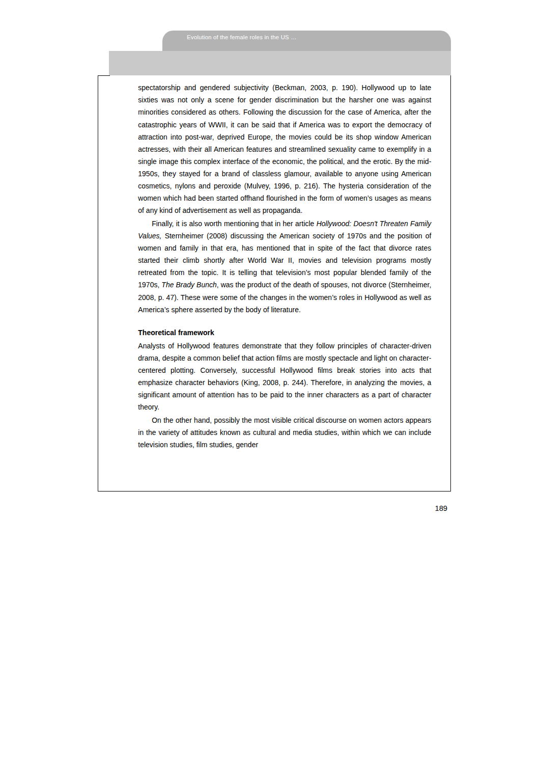Evolution of the female roles in the US …
spectatorship and gendered subjectivity (Beckman, 2003, p. 190). Hollywood up to late sixties was not only a scene for gender discrimination but the harsher one was against minorities considered as others. Following the discussion for the case of America, after the catastrophic years of WWII, it can be said that if America was to export the democracy of attraction into post-war, deprived Europe, the movies could be its shop window American actresses, with their all American features and streamlined sexuality came to exemplify in a single image this complex interface of the economic, the political, and the erotic. By the mid-1950s, they stayed for a brand of classless glamour, available to anyone using American cosmetics, nylons and peroxide (Mulvey, 1996, p. 216). The hysteria consideration of the women which had been started offhand flourished in the form of women’s usages as means of any kind of advertisement as well as propaganda.
Finally, it is also worth mentioning that in her article Hollywood: Doesn't Threaten Family Values, Sternheimer (2008) discussing the American society of 1970s and the position of women and family in that era, has mentioned that in spite of the fact that divorce rates started their climb shortly after World War II, movies and television programs mostly retreated from the topic. It is telling that television’s most popular blended family of the 1970s, The Brady Bunch, was the product of the death of spouses, not divorce (Sternheimer, 2008, p. 47). These were some of the changes in the women’s roles in Hollywood as well as America’s sphere asserted by the body of literature.
Theoretical framework
Analysts of Hollywood features demonstrate that they follow principles of character-driven drama, despite a common belief that action films are mostly spectacle and light on character-centered plotting. Conversely, successful Hollywood films break stories into acts that emphasize character behaviors (King, 2008, p. 244). Therefore, in analyzing the movies, a significant amount of attention has to be paid to the inner characters as a part of character theory.
On the other hand, possibly the most visible critical discourse on women actors appears in the variety of attitudes known as cultural and media studies, within which we can include television studies, film studies, gender
189